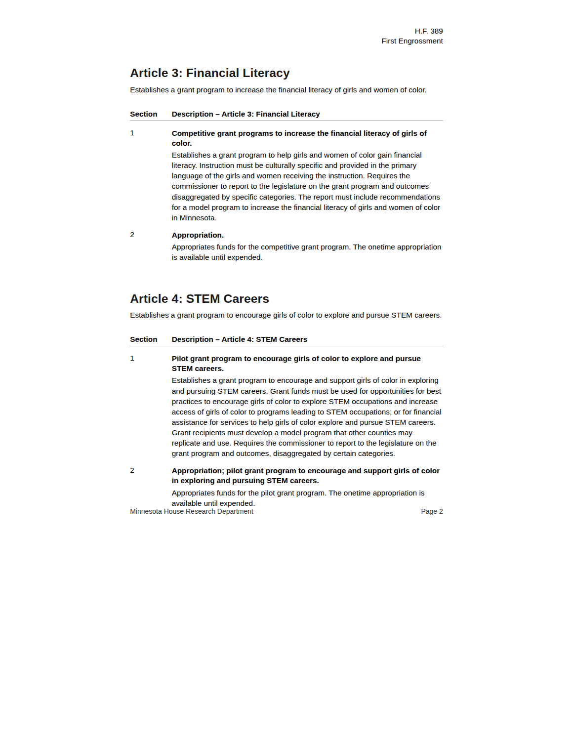H.F. 389
First Engrossment
Article 3: Financial Literacy
Establishes a grant program to increase the financial literacy of girls and women of color.
| Section | Description – Article 3: Financial Literacy |
| --- | --- |
| 1 | Competitive grant programs to increase the financial literacy of girls of color. Establishes a grant program to help girls and women of color gain financial literacy. Instruction must be culturally specific and provided in the primary language of the girls and women receiving the instruction. Requires the commissioner to report to the legislature on the grant program and outcomes disaggregated by specific categories. The report must include recommendations for a model program to increase the financial literacy of girls and women of color in Minnesota. |
| 2 | Appropriation. Appropriates funds for the competitive grant program. The onetime appropriation is available until expended. |
Article 4: STEM Careers
Establishes a grant program to encourage girls of color to explore and pursue STEM careers.
| Section | Description – Article 4: STEM Careers |
| --- | --- |
| 1 | Pilot grant program to encourage girls of color to explore and pursue STEM careers. Establishes a grant program to encourage and support girls of color in exploring and pursuing STEM careers. Grant funds must be used for opportunities for best practices to encourage girls of color to explore STEM occupations and increase access of girls of color to programs leading to STEM occupations; or for financial assistance for services to help girls of color explore and pursue STEM careers. Grant recipients must develop a model program that other counties may replicate and use. Requires the commissioner to report to the legislature on the grant program and outcomes, disaggregated by certain categories. |
| 2 | Appropriation; pilot grant program to encourage and support girls of color in exploring and pursuing STEM careers. Appropriates funds for the pilot grant program. The onetime appropriation is available until expended. |
Minnesota House Research Department Page 2